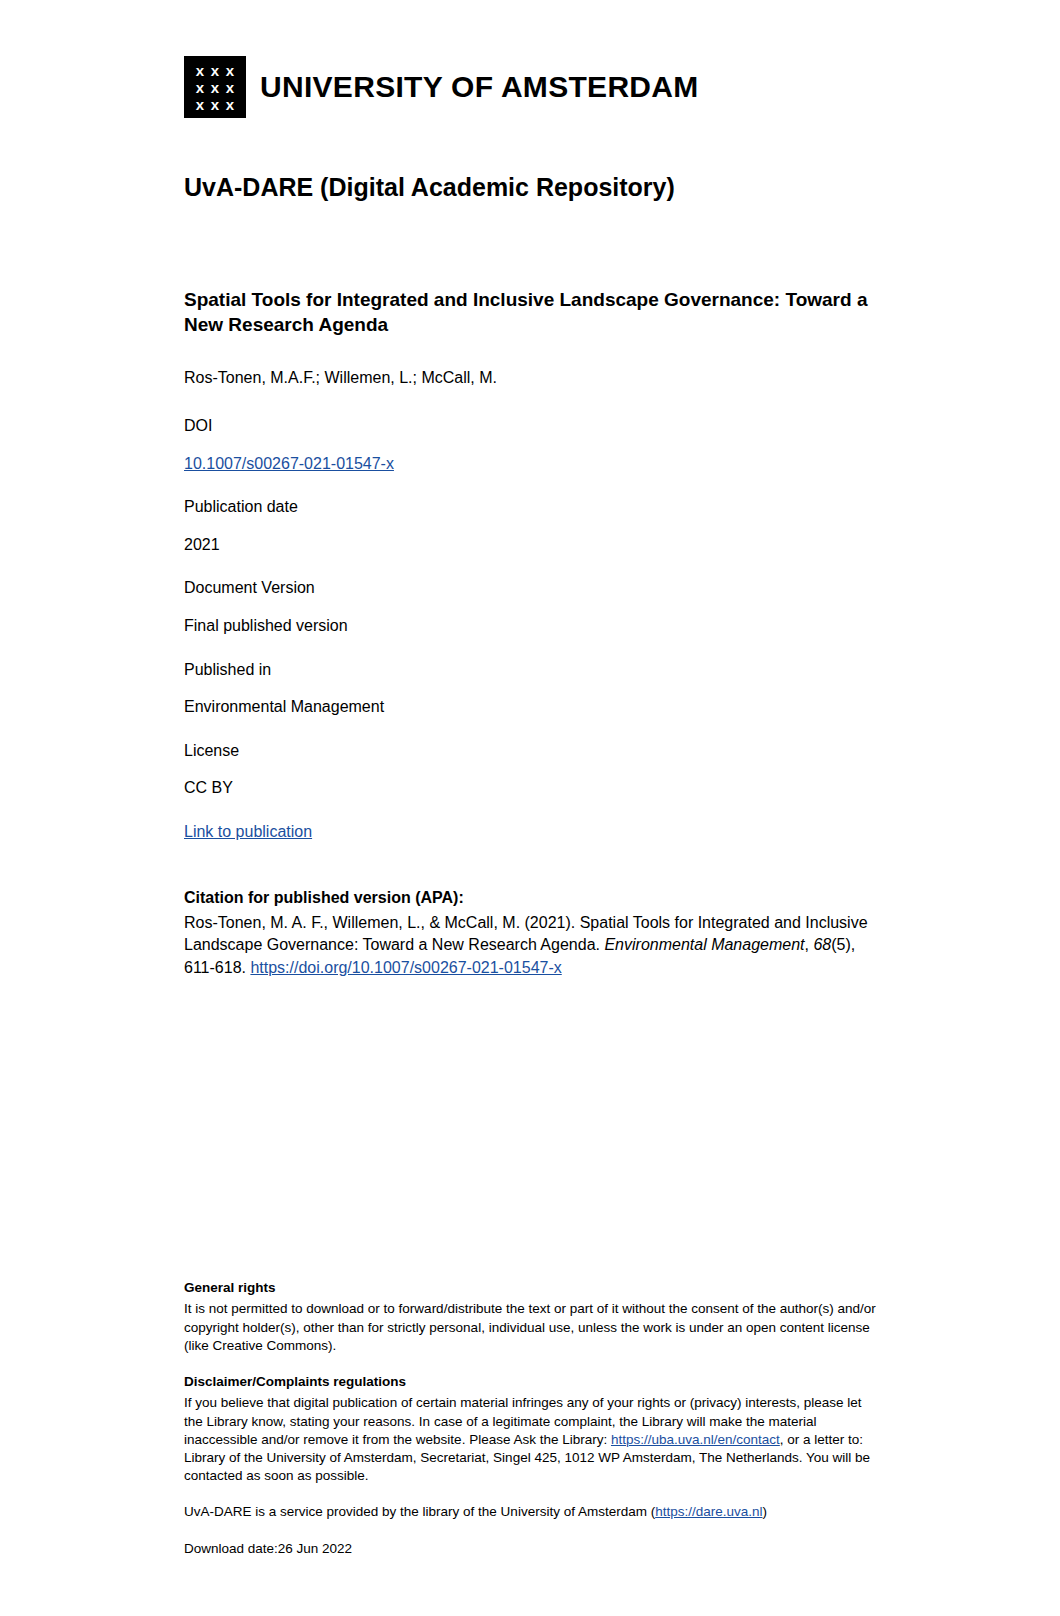x x x x x x x x x UNIVERSITY OF AMSTERDAM
UvA-DARE (Digital Academic Repository)
Spatial Tools for Integrated and Inclusive Landscape Governance: Toward a New Research Agenda
Ros-Tonen, M.A.F.; Willemen, L.; McCall, M.
DOI
10.1007/s00267-021-01547-x
Publication date
2021
Document Version
Final published version
Published in
Environmental Management
License
CC BY
Link to publication
Citation for published version (APA):
Ros-Tonen, M. A. F., Willemen, L., & McCall, M. (2021). Spatial Tools for Integrated and Inclusive Landscape Governance: Toward a New Research Agenda. Environmental Management, 68(5), 611-618. https://doi.org/10.1007/s00267-021-01547-x
General rights
It is not permitted to download or to forward/distribute the text or part of it without the consent of the author(s) and/or copyright holder(s), other than for strictly personal, individual use, unless the work is under an open content license (like Creative Commons).
Disclaimer/Complaints regulations
If you believe that digital publication of certain material infringes any of your rights or (privacy) interests, please let the Library know, stating your reasons. In case of a legitimate complaint, the Library will make the material inaccessible and/or remove it from the website. Please Ask the Library: https://uba.uva.nl/en/contact, or a letter to: Library of the University of Amsterdam, Secretariat, Singel 425, 1012 WP Amsterdam, The Netherlands. You will be contacted as soon as possible.
UvA-DARE is a service provided by the library of the University of Amsterdam (https://dare.uva.nl)
Download date:26 Jun 2022